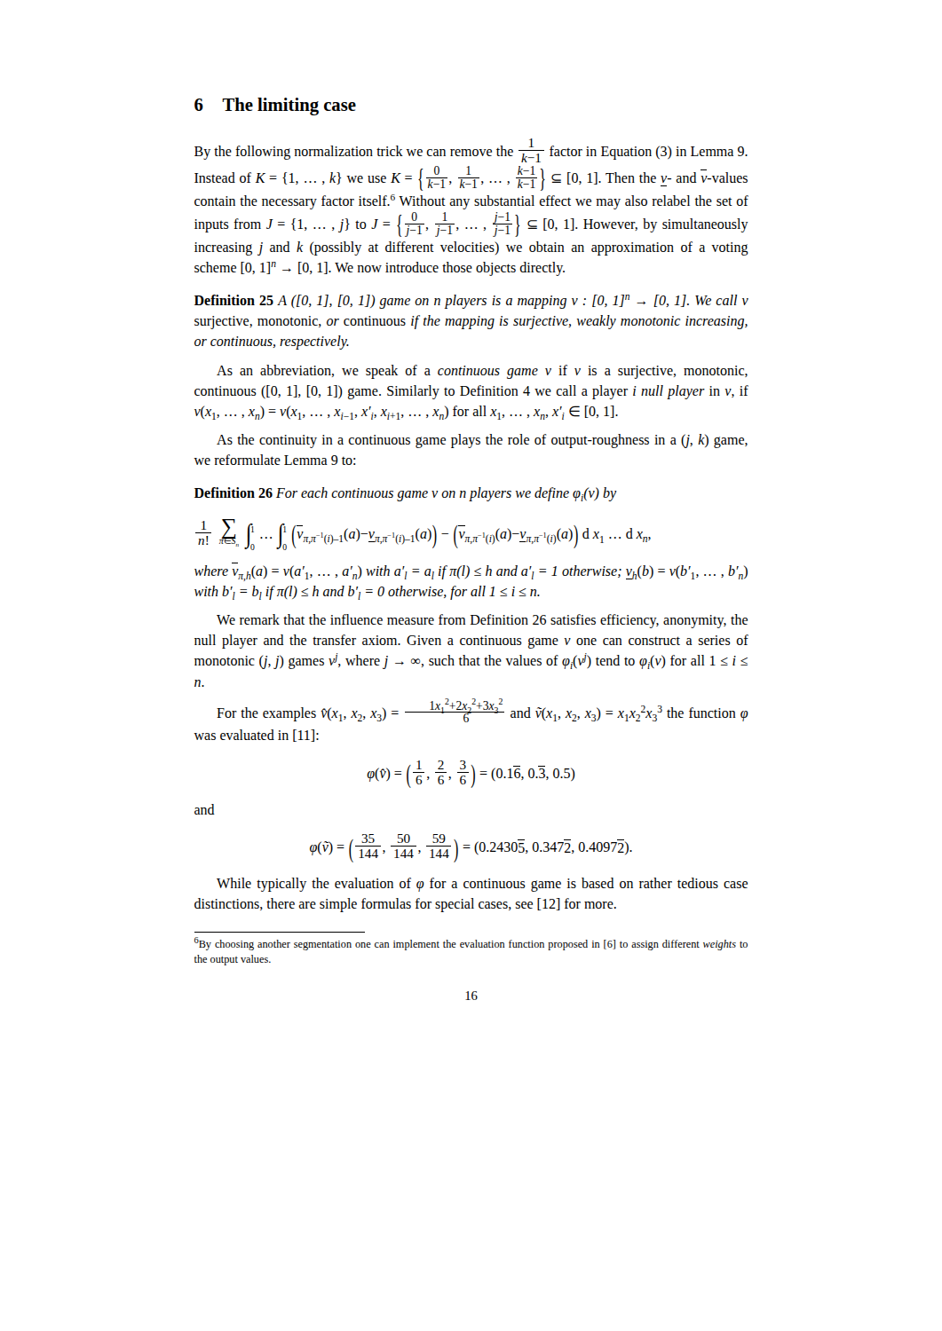6 The limiting case
By the following normalization trick we can remove the 1 k−1 factor in Equation (3) in Lemma 9. Instead of K = {1, … , k} we use K = {0 k−1, 1 k−1, … , k−1 k−1} ⊆ [0, 1]. Then the v- and v-values contain the necessary factor itself.6 Without any substantial effect we may also relabel the set of inputs from J = {1, … , j} to J = {0 j−1, 1 j−1, … , j−1 j−1} ⊆ [0, 1]. However, by simultaneously increasing j and k (possibly at different velocities) we obtain an approximation of a voting scheme [0, 1]n → [0, 1]. We now introduce those objects directly.
Definition 25 A ([0, 1], [0, 1]) game on n players is a mapping v : [0, 1]n → [0, 1]. We call v surjective, monotonic, or continuous if the mapping is surjective, weakly monotonic increasing, or continuous, respectively.
As an abbreviation, we speak of a continuous game v if v is a surjective, monotonic, continuous ([0, 1], [0, 1]) game. Similarly to Definition 4 we call a player i null player in v, if v(x1, … , xn) = v(x1, … , xi−1, x′i, xi+1, … , xn) for all x1, … , xn, x′i ∈ [0, 1].
As the continuity in a continuous game plays the role of output-roughness in a (j, k) game, we reformulate Lemma 9 to:
Definition 26 For each continuous game v on n players we define φi(v) by
1 n! ∑π∈Sn ∫10 … ∫10 (vπ,π−1(i)–1(a)−vπ,π−1(i)–1(a)) − (vπ,π−1(i)(a)−vπ,π−1(i)(a)) d x1 … d xn,
where vπ,h(a) = v(a′1, … , a′n) with a′l = al if π(l) ≤ h and a′l = 1 otherwise; vh(b) = v(b′1, … , b′n) with b′l = bl if π(l) ≤ h and b′l = 0 otherwise, for all 1 ≤ i ≤ n.
We remark that the influence measure from Definition 26 satisfies efficiency, anonymity, the null player and the transfer axiom. Given a continuous game v one can construct a series of monotonic (j, j) games vj, where j → ∞, such that the values of φi(vj) tend to φi(v) for all 1 ≤ i ≤ n.
For the examples v̂(x1, x2, x3) = 1x12+2x22+3x326 and ṽ(x1, x2, x3) = x1x22x33 the function φ was evaluated in [11]:
φ(v̂) = (16, 26, 36) = (0.16, 0.3, 0.5)
and
φ(ṽ) = (35144, 50144, 59144) = (0.24305, 0.3472, 0.40972).
While typically the evaluation of φ for a continuous game is based on rather tedious case distinctions, there are simple formulas for special cases, see [12] for more.
6By choosing another segmentation one can implement the evaluation function proposed in [6] to assign different weights to the output values.
16